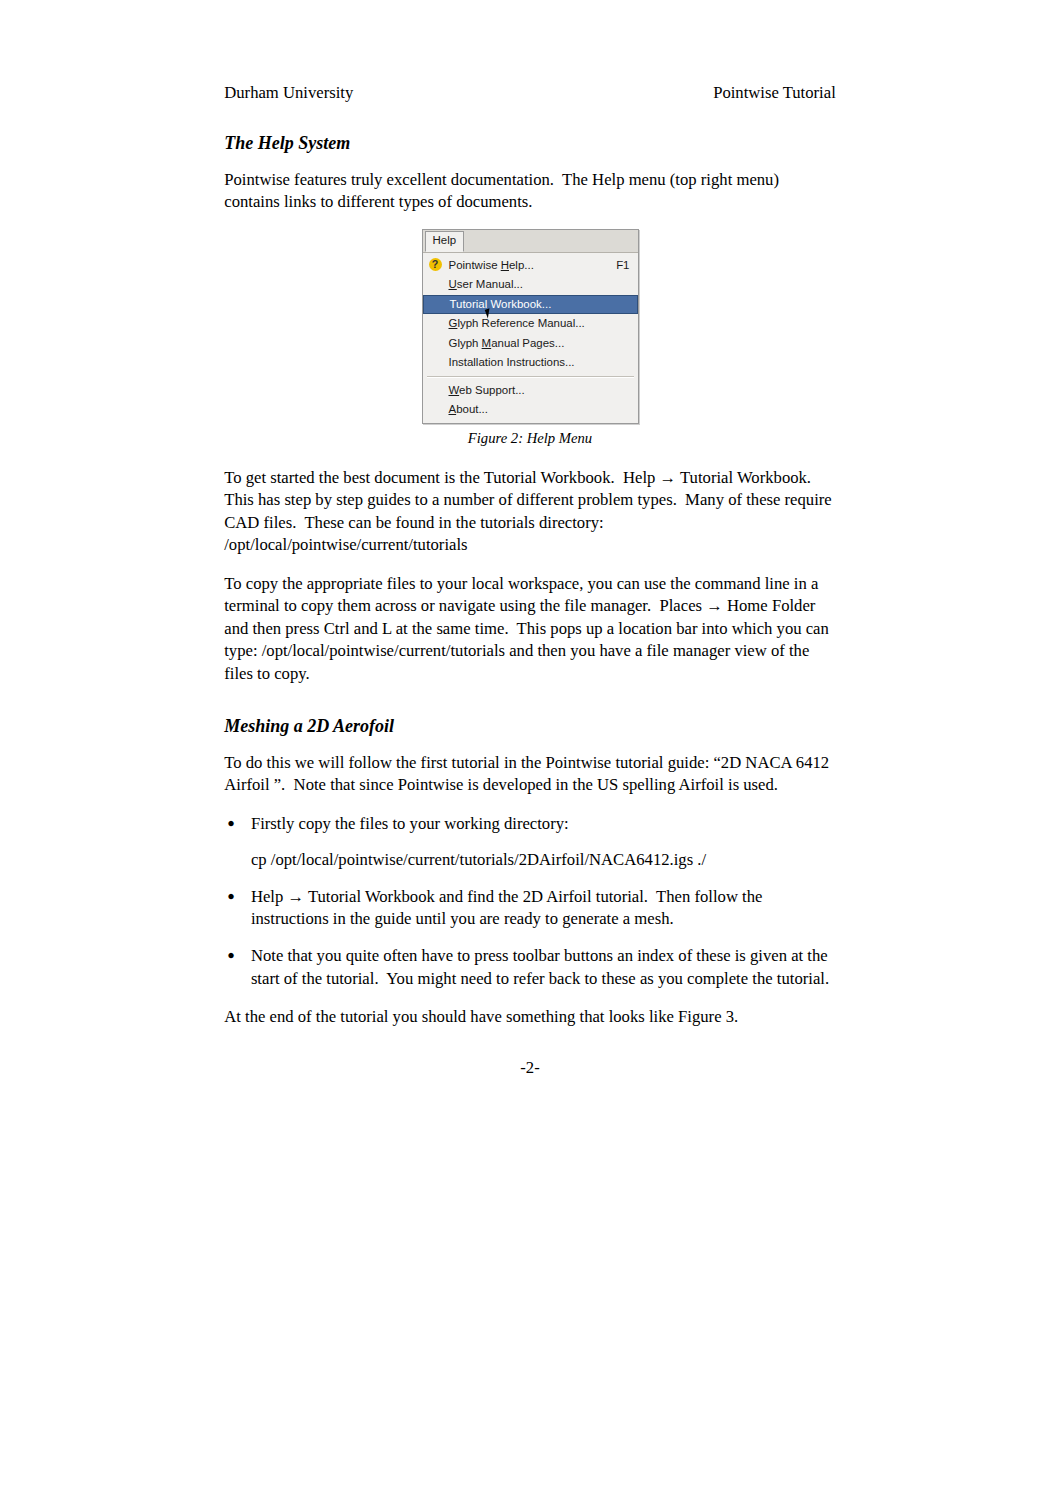Durham University
Pointwise Tutorial
The Help System
Pointwise features truly excellent documentation. The Help menu (top right menu) contains links to different types of documents.
Help
?Pointwise Help...F1
User Manual...
Tutorial Workbook...
Glyph Reference Manual...
Glyph Manual Pages...
Installation Instructions...
Web Support...
About...
Figure 2: Help Menu
To get started the best document is the Tutorial Workbook. Help → Tutorial Workbook. This has step by step guides to a number of different problem types. Many of these require CAD files. These can be found in the tutorials directory: /opt/local/pointwise/current/tutorials
To copy the appropriate files to your local workspace, you can use the command line in a terminal to copy them across or navigate using the file manager. Places → Home Folder and then press Ctrl and L at the same time. This pops up a location bar into which you can type: /opt/local/pointwise/current/tutorials and then you have a file manager view of the files to copy.
Meshing a 2D Aerofoil
To do this we will follow the first tutorial in the Pointwise tutorial guide: “2D NACA 6412 Airfoil ”. Note that since Pointwise is developed in the US spelling Airfoil is used.
Firstly copy the files to your working directory:
cp /opt/local/pointwise/current/tutorials/2DAirfoil/NACA6412.igs ./
Help → Tutorial Workbook and find the 2D Airfoil tutorial. Then follow the instructions in the guide until you are ready to generate a mesh.
Note that you quite often have to press toolbar buttons an index of these is given at the start of the tutorial. You might need to refer back to these as you complete the tutorial.
At the end of the tutorial you should have something that looks like Figure 3.
-2-